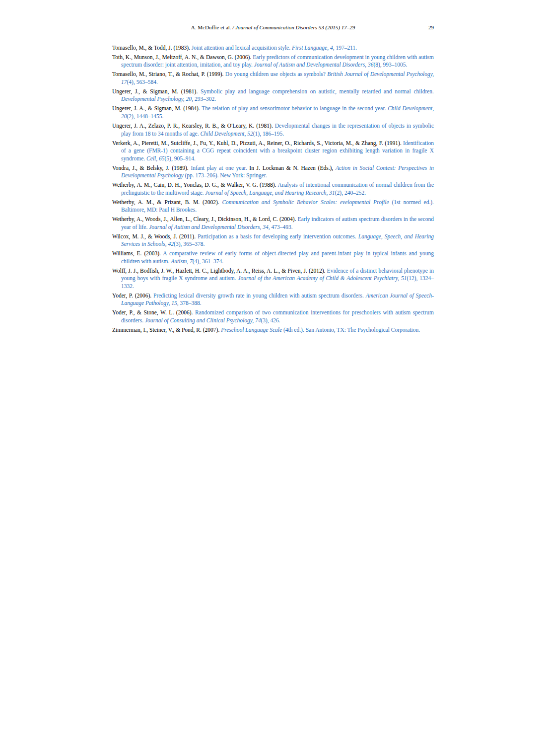A. McDuffie et al. / Journal of Communication Disorders 53 (2015) 17–29 29
Tomasello, M., & Todd, J. (1983). Joint attention and lexical acquisition style. First Language, 4, 197–211.
Toth, K., Munson, J., Meltzoff, A. N., & Dawson, G. (2006). Early predictors of communication development in young children with autism spectrum disorder: joint attention, imitation, and toy play. Journal of Autism and Developmental Disorders, 36(8), 993–1005.
Tomasello, M., Striano, T., & Rochat, P. (1999). Do young children use objects as symbols? British Journal of Developmental Psychology, 17(4), 563–584.
Ungerer, J., & Sigman, M. (1981). Symbolic play and language comprehension on autistic, mentally retarded and normal children. Developmental Psychology, 20, 293–302.
Ungerer, J. A., & Sigman, M. (1984). The relation of play and sensorimotor behavior to language in the second year. Child Development, 20(2), 1448–1455.
Ungerer, J. A., Zelazo, P. R., Kearsley, R. B., & O'Leary, K. (1981). Developmental changes in the representation of objects in symbolic play from 18 to 34 months of age. Child Development, 52(1), 186–195.
Verkerk, A., Pieretti, M., Sutcliffe, J., Fu, Y., Kuhl, D., Pizzuti, A., Reiner, O., Richards, S., Victoria, M., & Zhang, F. (1991). Identification of a gene (FMR-1) containing a CGG repeat coincident with a breakpoint cluster region exhibiting length variation in fragile X syndrome. Cell, 65(5), 905–914.
Vondra, J., & Belsky, J. (1989). Infant play at one year. In J. Lockman & N. Hazen (Eds.), Action in Social Context: Perspectives in Developmental Psychology (pp. 173–206). New York: Springer.
Wetherby, A. M., Cain, D. H., Yonclas, D. G., & Walker, V. G. (1988). Analysis of intentional communication of normal children from the prelinguistic to the multiword stage. Journal of Speech, Language, and Hearing Research, 31(2), 240–252.
Wetherby, A. M., & Prizant, B. M. (2002). Communication and Symbolic Behavior Scales: evelopmental Profile (1st normed ed.). Baltimore, MD: Paul H Brookes.
Wetherby, A., Woods, J., Allen, L., Cleary, J., Dickinson, H., & Lord, C. (2004). Early indicators of autism spectrum disorders in the second year of life. Journal of Autism and Developmental Disorders, 34, 473–493.
Wilcox, M. J., & Woods, J. (2011). Participation as a basis for developing early intervention outcomes. Language, Speech, and Hearing Services in Schools, 42(3), 365–378.
Williams, E. (2003). A comparative review of early forms of object-directed play and parent-infant play in typical infants and young children with autism. Autism, 7(4), 361–374.
Wolff, J. J., Bodfish, J. W., Hazlett, H. C., Lightbody, A. A., Reiss, A. L., & Piven, J. (2012). Evidence of a distinct behavioral phenotype in young boys with fragile X syndrome and autism. Journal of the American Academy of Child & Adolescent Psychiatry, 51(12), 1324–1332.
Yoder, P. (2006). Predicting lexical diversity growth rate in young children with autism spectrum disorders. American Journal of Speech-Language Pathology, 15, 378–388.
Yoder, P., & Stone, W. L. (2006). Randomized comparison of two communication interventions for preschoolers with autism spectrum disorders. Journal of Consulting and Clinical Psychology, 74(3), 426.
Zimmerman, I., Steiner, V., & Pond, R. (2007). Preschool Language Scale (4th ed.). San Antonio, TX: The Psychological Corporation.